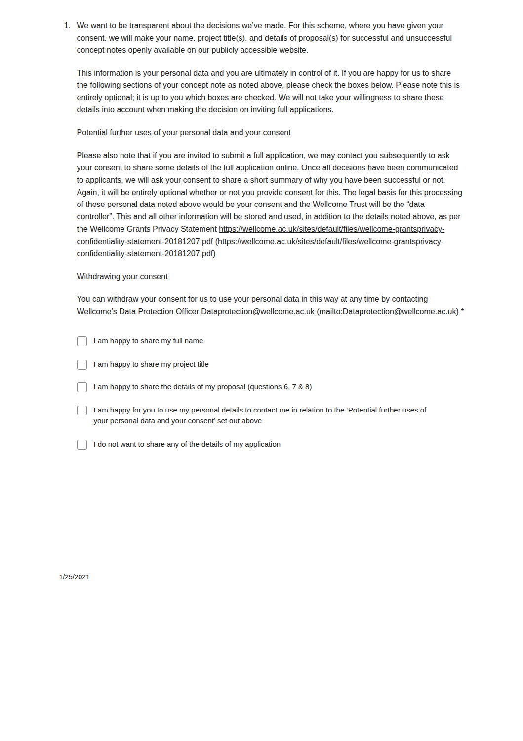We want to be transparent about the decisions we’ve made. For this scheme, where you have given your consent, we will make your name, project title(s), and details of proposal(s) for successful and unsuccessful concept notes openly available on our publicly accessible website.
This information is your personal data and you are ultimately in control of it. If you are happy for us to share the following sections of your concept note as noted above, please check the boxes below. Please note this is entirely optional; it is up to you which boxes are checked. We will not take your willingness to share these details into account when making the decision on inviting full applications.
Potential further uses of your personal data and your consent
Please also note that if you are invited to submit a full application, we may contact you subsequently to ask your consent to share some details of the full application online. Once all decisions have been communicated to applicants, we will ask your consent to share a short summary of why you have been successful or not. Again, it will be entirely optional whether or not you provide consent for this. The legal basis for this processing of these personal data noted above would be your consent and the Wellcome Trust will be the “data controller”. This and all other information will be stored and used, in addition to the details noted above, as per the Wellcome Grants Privacy Statement https://wellcome.ac.uk/sites/default/files/wellcome-grantsprivacy-confidentiality-statement-20181207.pdf (https://wellcome.ac.uk/sites/default/files/wellcome-grantsprivacy-confidentiality-statement-20181207.pdf)
Withdrawing your consent
You can withdraw your consent for us to use your personal data in this way at any time by contacting Wellcome’s Data Protection Officer Dataprotection@wellcome.ac.uk (mailto:Dataprotection@wellcome.ac.uk) *
I am happy to share my full name
I am happy to share my project title
I am happy to share the details of my proposal (questions 6, 7 & 8)
I am happy for you to use my personal details to contact me in relation to the ‘Potential further uses of your personal data and your consent’ set out above
I do not want to share any of the details of my application
1/25/2021